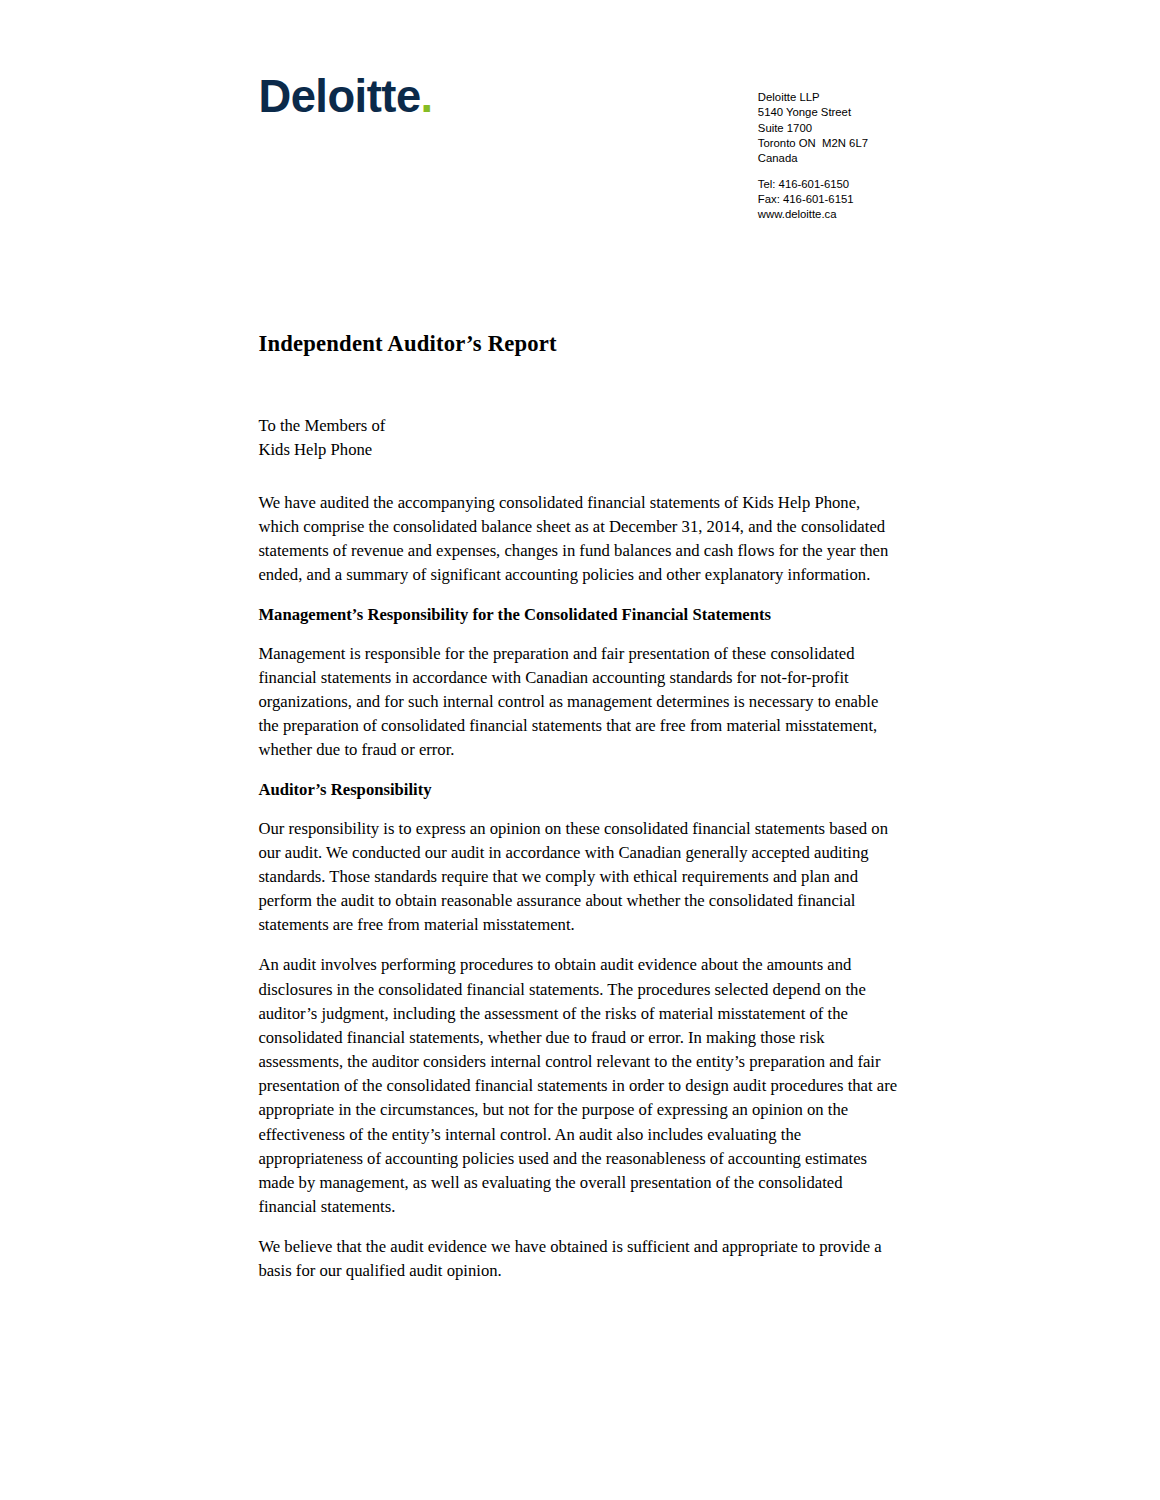Deloitte.
Deloitte LLP
5140 Yonge Street
Suite 1700
Toronto ON M2N 6L7
Canada
Tel: 416-601-6150
Fax: 416-601-6151
www.deloitte.ca
Independent Auditor’s Report
To the Members of
Kids Help Phone
We have audited the accompanying consolidated financial statements of Kids Help Phone, which comprise the consolidated balance sheet as at December 31, 2014, and the consolidated statements of revenue and expenses, changes in fund balances and cash flows for the year then ended, and a summary of significant accounting policies and other explanatory information.
Management’s Responsibility for the Consolidated Financial Statements
Management is responsible for the preparation and fair presentation of these consolidated financial statements in accordance with Canadian accounting standards for not-for-profit organizations, and for such internal control as management determines is necessary to enable the preparation of consolidated financial statements that are free from material misstatement, whether due to fraud or error.
Auditor’s Responsibility
Our responsibility is to express an opinion on these consolidated financial statements based on our audit. We conducted our audit in accordance with Canadian generally accepted auditing standards. Those standards require that we comply with ethical requirements and plan and perform the audit to obtain reasonable assurance about whether the consolidated financial statements are free from material misstatement.
An audit involves performing procedures to obtain audit evidence about the amounts and disclosures in the consolidated financial statements. The procedures selected depend on the auditor’s judgment, including the assessment of the risks of material misstatement of the consolidated financial statements, whether due to fraud or error. In making those risk assessments, the auditor considers internal control relevant to the entity’s preparation and fair presentation of the consolidated financial statements in order to design audit procedures that are appropriate in the circumstances, but not for the purpose of expressing an opinion on the effectiveness of the entity’s internal control. An audit also includes evaluating the appropriateness of accounting policies used and the reasonableness of accounting estimates made by management, as well as evaluating the overall presentation of the consolidated financial statements.
We believe that the audit evidence we have obtained is sufficient and appropriate to provide a basis for our qualified audit opinion.